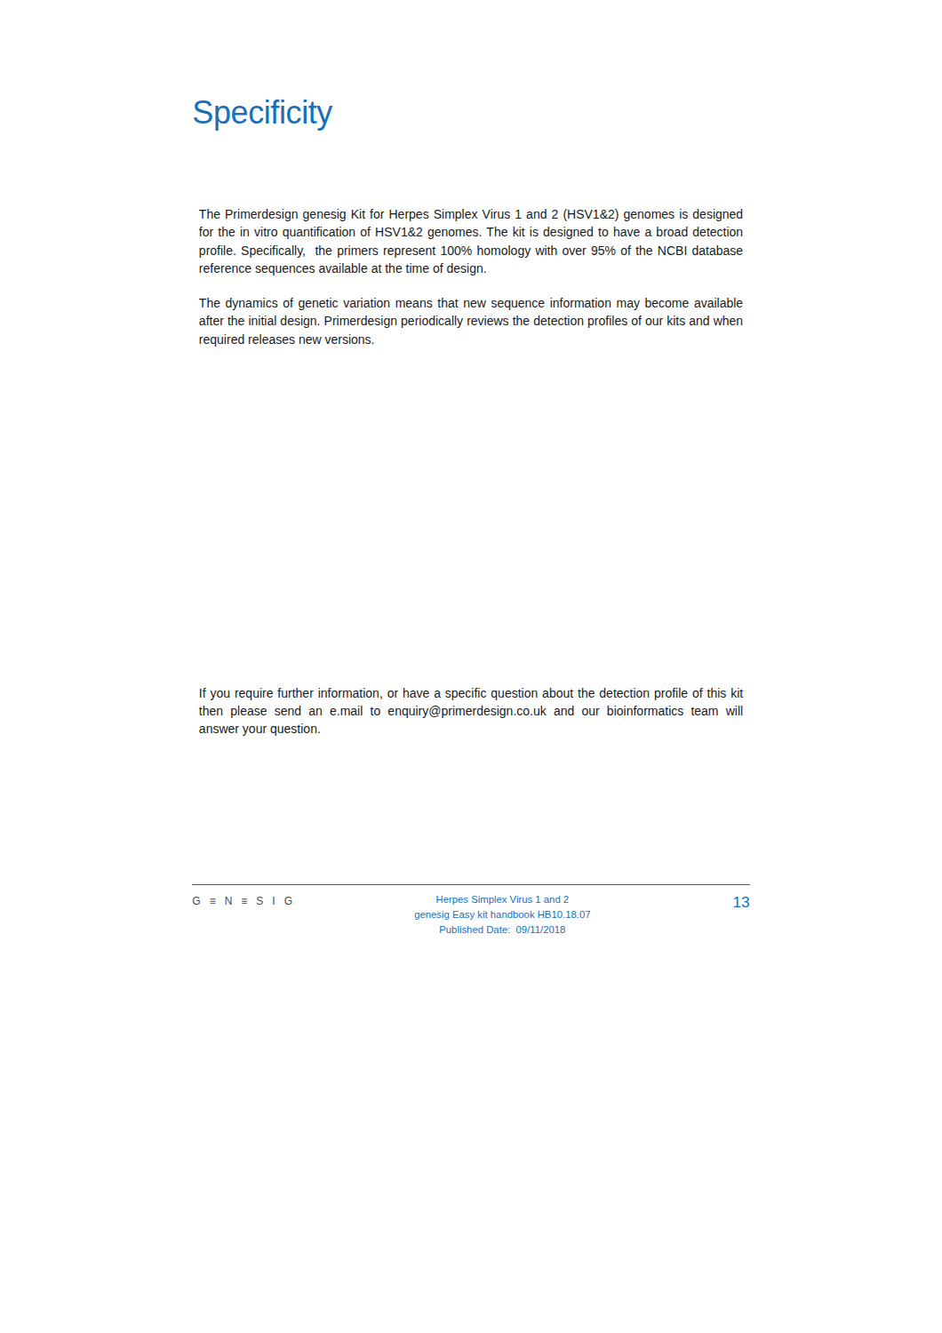Specificity
The Primerdesign genesig Kit for Herpes Simplex Virus 1 and 2 (HSV1&2) genomes is designed for the in vitro quantification of HSV1&2 genomes. The kit is designed to have a broad detection profile. Specifically, the primers represent 100% homology with over 95% of the NCBI database reference sequences available at the time of design.
The dynamics of genetic variation means that new sequence information may become available after the initial design. Primerdesign periodically reviews the detection profiles of our kits and when required releases new versions.
If you require further information, or have a specific question about the detection profile of this kit then please send an e.mail to enquiry@primerdesign.co.uk and our bioinformatics team will answer your question.
G ≡ N ≡ S I G
Herpes Simplex Virus 1 and 2
genesig Easy kit handbook HB10.18.07
Published Date: 09/11/2018
13